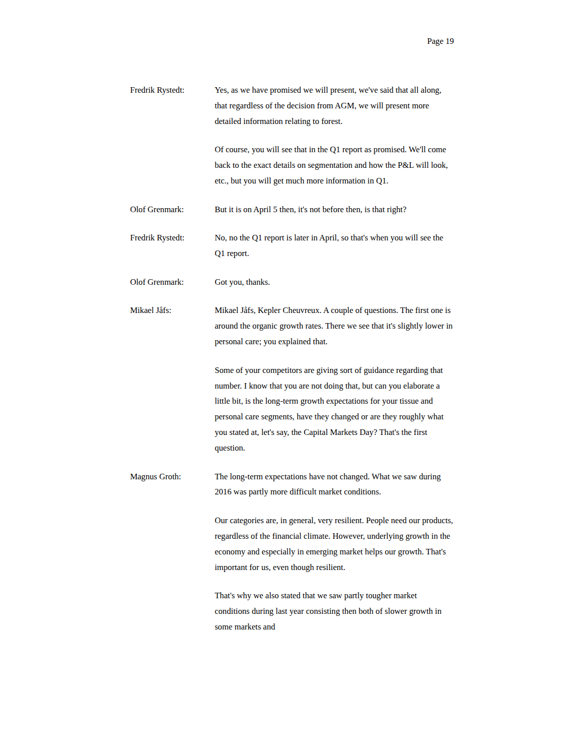Page 19
| Fredrik Rystedt: | Yes, as we have promised we will present, we've said that all along, that regardless of the decision from AGM, we will present more detailed information relating to forest. Of course, you will see that in the Q1 report as promised. We'll come back to the exact details on segmentation and how the P&L will look, etc., but you will get much more information in Q1. |
| Olof Grenmark: | But it is on April 5 then, it's not before then, is that right? |
| Fredrik Rystedt: | No, no the Q1 report is later in April, so that's when you will see the Q1 report. |
| Olof Grenmark: | Got you, thanks. |
| Mikael Jåfs: | Mikael Jåfs, Kepler Cheuvreux. A couple of questions. The first one is around the organic growth rates. There we see that it's slightly lower in personal care; you explained that. Some of your competitors are giving sort of guidance regarding that number. I know that you are not doing that, but can you elaborate a little bit, is the long-term growth expectations for your tissue and personal care segments, have they changed or are they roughly what you stated at, let's say, the Capital Markets Day? That's the first question. |
| Magnus Groth: | The long-term expectations have not changed. What we saw during 2016 was partly more difficult market conditions. Our categories are, in general, very resilient. People need our products, regardless of the financial climate. However, underlying growth in the economy and especially in emerging market helps our growth. That's important for us, even though resilient. That's why we also stated that we saw partly tougher market conditions during last year consisting then both of slower growth in some markets and |